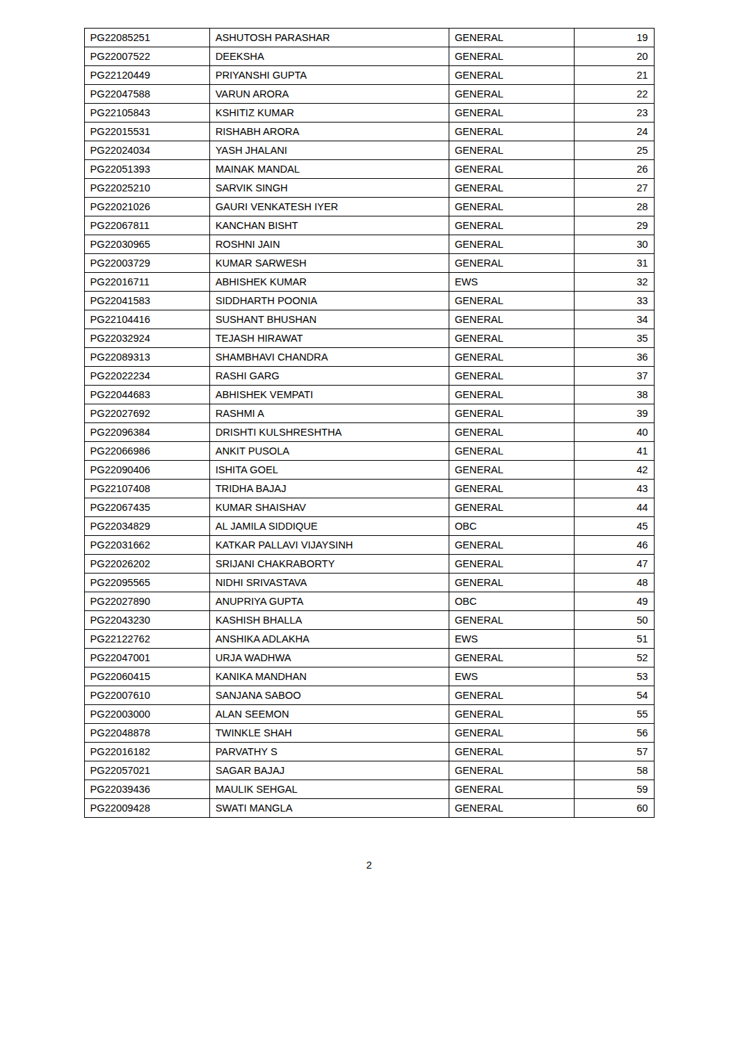| PG22085251 | ASHUTOSH PARASHAR | GENERAL | 19 |
| PG22007522 | DEEKSHA | GENERAL | 20 |
| PG22120449 | PRIYANSHI GUPTA | GENERAL | 21 |
| PG22047588 | VARUN ARORA | GENERAL | 22 |
| PG22105843 | KSHITIZ KUMAR | GENERAL | 23 |
| PG22015531 | RISHABH ARORA | GENERAL | 24 |
| PG22024034 | YASH JHALANI | GENERAL | 25 |
| PG22051393 | MAINAK MANDAL | GENERAL | 26 |
| PG22025210 | SARVIK SINGH | GENERAL | 27 |
| PG22021026 | GAURI VENKATESH IYER | GENERAL | 28 |
| PG22067811 | KANCHAN BISHT | GENERAL | 29 |
| PG22030965 | ROSHNI JAIN | GENERAL | 30 |
| PG22003729 | KUMAR SARWESH | GENERAL | 31 |
| PG22016711 | ABHISHEK KUMAR | EWS | 32 |
| PG22041583 | SIDDHARTH POONIA | GENERAL | 33 |
| PG22104416 | SUSHANT BHUSHAN | GENERAL | 34 |
| PG22032924 | TEJASH HIRAWAT | GENERAL | 35 |
| PG22089313 | SHAMBHAVI CHANDRA | GENERAL | 36 |
| PG22022234 | RASHI GARG | GENERAL | 37 |
| PG22044683 | ABHISHEK VEMPATI | GENERAL | 38 |
| PG22027692 | RASHMI A | GENERAL | 39 |
| PG22096384 | DRISHTI KULSHRESHTHA | GENERAL | 40 |
| PG22066986 | ANKIT PUSOLA | GENERAL | 41 |
| PG22090406 | ISHITA GOEL | GENERAL | 42 |
| PG22107408 | TRIDHA BAJAJ | GENERAL | 43 |
| PG22067435 | KUMAR SHAISHAV | GENERAL | 44 |
| PG22034829 | AL JAMILA SIDDIQUE | OBC | 45 |
| PG22031662 | KATKAR PALLAVI VIJAYSINH | GENERAL | 46 |
| PG22026202 | SRIJANI CHAKRABORTY | GENERAL | 47 |
| PG22095565 | NIDHI SRIVASTAVA | GENERAL | 48 |
| PG22027890 | ANUPRIYA GUPTA | OBC | 49 |
| PG22043230 | KASHISH BHALLA | GENERAL | 50 |
| PG22122762 | ANSHIKA ADLAKHA | EWS | 51 |
| PG22047001 | URJA WADHWA | GENERAL | 52 |
| PG22060415 | KANIKA MANDHAN | EWS | 53 |
| PG22007610 | SANJANA SABOO | GENERAL | 54 |
| PG22003000 | ALAN SEEMON | GENERAL | 55 |
| PG22048878 | TWINKLE SHAH | GENERAL | 56 |
| PG22016182 | PARVATHY S | GENERAL | 57 |
| PG22057021 | SAGAR BAJAJ | GENERAL | 58 |
| PG22039436 | MAULIK SEHGAL | GENERAL | 59 |
| PG22009428 | SWATI MANGLA | GENERAL | 60 |
2